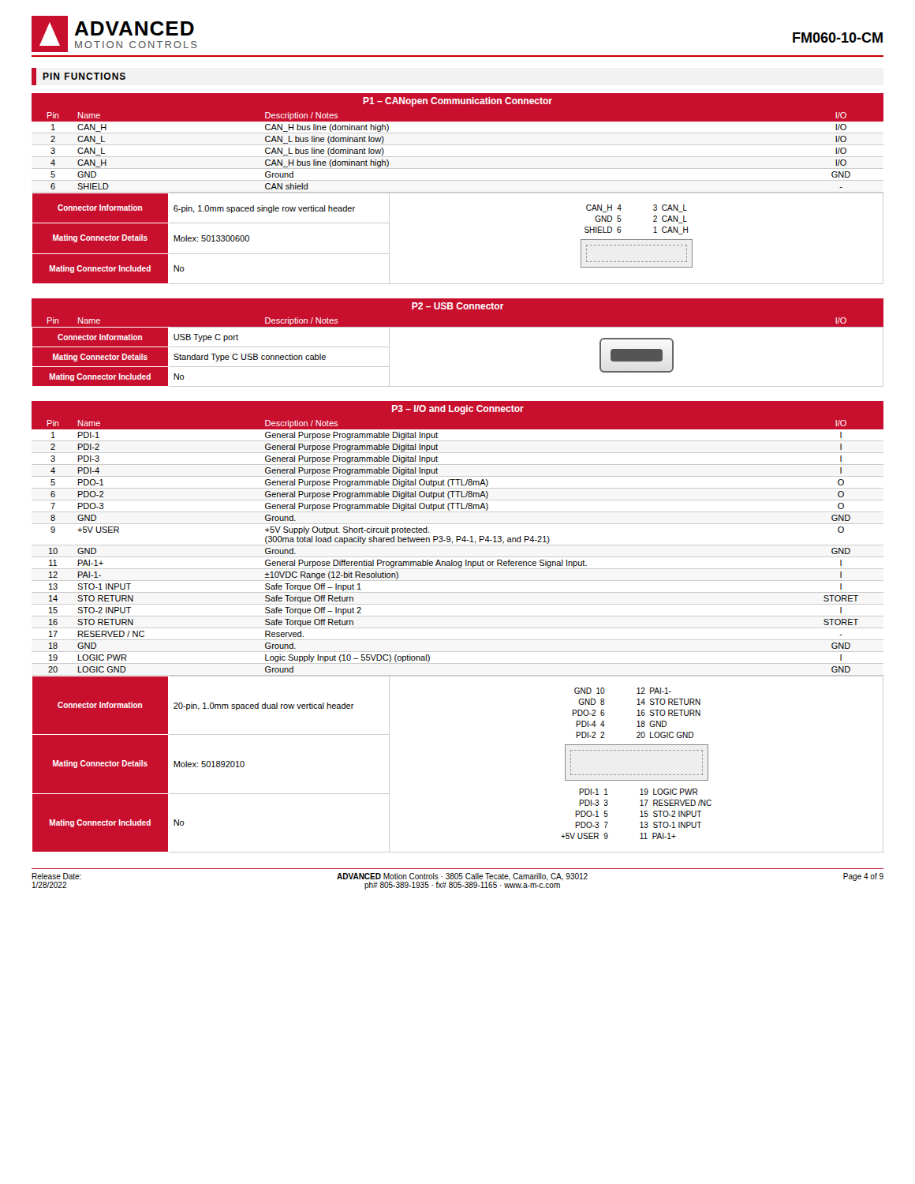ADVANCED
MOTION CONTROLS
FM060-10-CM
PIN FUNCTIONS
P1 – CANopen Communication Connector
| Pin | Name | Description / Notes | I/O |
| --- | --- | --- | --- |
| 1 | CAN_H | CAN_H bus line (dominant high) | I/O |
| 2 | CAN_L | CAN_L bus line (dominant low) | I/O |
| 3 | CAN_L | CAN_L bus line (dominant low) | I/O |
| 4 | CAN_H | CAN_H bus line (dominant high) | I/O |
| 5 | GND | Ground | GND |
| 6 | SHIELD | CAN shield | - |
| Connector Information | 6-pin, 1.0mm spaced single row vertical header | CAN_H 4 GND 5 SHIELD 6 3 CAN_L 2 CAN_L 1 CAN_H |
| Mating Connector Details | Molex: 5013300600 |
| Mating Connector Included | No |
P2 – USB Connector
| Pin | Name | Description / Notes | I/O |
| --- | --- | --- | --- |
| Connector Information | USB Type C port | |
| Mating Connector Details | Standard Type C USB connection cable |
| Mating Connector Included | No |
P3 – I/O and Logic Connector
| Pin | Name | Description / Notes | I/O |
| --- | --- | --- | --- |
| 1 | PDI-1 | General Purpose Programmable Digital Input | I |
| 2 | PDI-2 | General Purpose Programmable Digital Input | I |
| 3 | PDI-3 | General Purpose Programmable Digital Input | I |
| 4 | PDI-4 | General Purpose Programmable Digital Input | I |
| 5 | PDO-1 | General Purpose Programmable Digital Output (TTL/8mA) | O |
| 6 | PDO-2 | General Purpose Programmable Digital Output (TTL/8mA) | O |
| 7 | PDO-3 | General Purpose Programmable Digital Output (TTL/8mA) | O |
| 8 | GND | Ground. | GND |
| 9 | +5V USER | +5V Supply Output. Short-circuit protected. (300ma total load capacity shared between P3-9, P4-1, P4-13, and P4-21) | O |
| 10 | GND | Ground. | GND |
| 11 | PAI-1+ | General Purpose Differential Programmable Analog Input or Reference Signal Input. | I |
| 12 | PAI-1- | ±10VDC Range (12-bit Resolution) | I |
| 13 | STO-1 INPUT | Safe Torque Off – Input 1 | I |
| 14 | STO RETURN | Safe Torque Off Return | STORET |
| 15 | STO-2 INPUT | Safe Torque Off – Input 2 | I |
| 16 | STO RETURN | Safe Torque Off Return | STORET |
| 17 | RESERVED / NC | Reserved. | - |
| 18 | GND | Ground. | GND |
| 19 | LOGIC PWR | Logic Supply Input (10 – 55VDC) (optional) | I |
| 20 | LOGIC GND | Ground | GND |
| Connector Information | 20-pin, 1.0mm spaced dual row vertical header | GND 10 GND 8 PDO-2 6 PDI-4 4 PDI-2 2 12 PAI-1- 14 STO RETURN 16 STO RETURN 18 GND 20 LOGIC GND PDI-1 1 PDI-3 3 PDO-1 5 PDO-3 7 +5V USER 9 19 LOGIC PWR 17 RESERVED /NC 15 STO-2 INPUT 13 STO-1 INPUT 11 PAI-1+ |
| Mating Connector Details | Molex: 501892010 |
| Mating Connector Included | No |
Release Date:
1/28/2022
ADVANCED Motion Controls · 3805 Calle Tecate, Camarillo, CA, 93012
ph# 805-389-1935 · fx# 805-389-1165 · www.a-m-c.com
Page 4 of 9